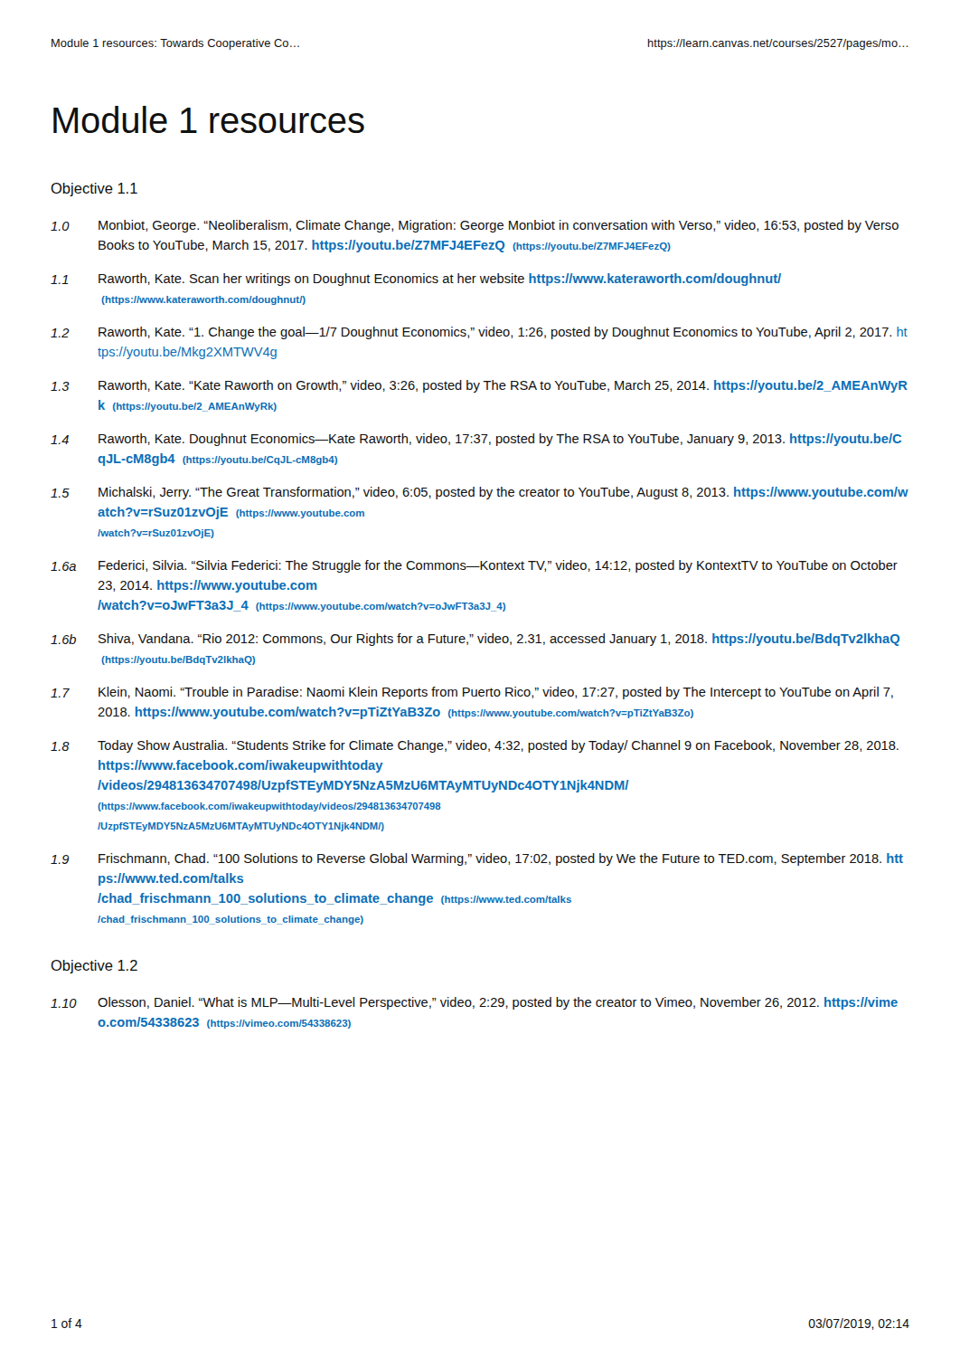Module 1 resources: Towards Cooperative Co…
https://learn.canvas.net/courses/2527/pages/mo…
Module 1 resources
Objective 1.1
1.0
Monbiot, George. “Neoliberalism, Climate Change, Migration: George Monbiot in conversation with Verso,” video, 16:53, posted by Verso Books to YouTube, March 15, 2017. https://youtu.be/Z7MFJ4EFezQ (https://youtu.be/Z7MFJ4EFezQ)
1.1
Raworth, Kate. Scan her writings on Doughnut Economics at her website https://www.kateraworth.com/doughnut/ (https://www.kateraworth.com/doughnut/)
1.2
Raworth, Kate. “1. Change the goal—1/7 Doughnut Economics,” video, 1:26, posted by Doughnut Economics to YouTube, April 2, 2017. https://youtu.be/Mkg2XMTWV4g
1.3
Raworth, Kate. “Kate Raworth on Growth,” video, 3:26, posted by The RSA to YouTube, March 25, 2014. https://youtu.be/2_AMEAnWyRk (https://youtu.be/2_AMEAnWyRk)
1.4
Raworth, Kate. Doughnut Economics—Kate Raworth, video, 17:37, posted by The RSA to YouTube, January 9, 2013. https://youtu.be/CqJL-cM8gb4 (https://youtu.be/CqJL-cM8gb4)
1.5
Michalski, Jerry. “The Great Transformation,” video, 6:05, posted by the creator to YouTube, August 8, 2013. https://www.youtube.com/watch?v=rSuz01zvOjE (https://www.youtube.com
/watch?v=rSuz01zvOjE)
1.6a
Federici, Silvia. “Silvia Federici: The Struggle for the Commons—Kontext TV,” video, 14:12, posted by KontextTV to YouTube on October 23, 2014. https://www.youtube.com
/watch?v=oJwFT3a3J_4 (https://www.youtube.com/watch?v=oJwFT3a3J_4)
1.6b
Shiva, Vandana. “Rio 2012: Commons, Our Rights for a Future,” video, 2.31, accessed January 1, 2018. https://youtu.be/BdqTv2lkhaQ (https://youtu.be/BdqTv2lkhaQ)
1.7
Klein, Naomi. “Trouble in Paradise: Naomi Klein Reports from Puerto Rico,” video, 17:27, posted by The Intercept to YouTube on April 7, 2018. https://www.youtube.com/watch?v=pTiZtYaB3Zo (https://www.youtube.com/watch?v=pTiZtYaB3Zo)
1.8
Today Show Australia. “Students Strike for Climate Change,” video, 4:32, posted by Today/ Channel 9 on Facebook, November 28, 2018. https://www.facebook.com/iwakeupwithtoday
/videos/294813634707498/UzpfSTEyMDY5NzA5MzU6MTAyMTUyNDc4OTY1Njk4NDM/ (https://www.facebook.com/iwakeupwithtoday/videos/294813634707498
/UzpfSTEyMDY5NzA5MzU6MTAyMTUyNDc4OTY1Njk4NDM/)
1.9
Frischmann, Chad. “100 Solutions to Reverse Global Warming,” video, 17:02, posted by We the Future to TED.com, September 2018. https://www.ted.com/talks
/chad_frischmann_100_solutions_to_climate_change (https://www.ted.com/talks
/chad_frischmann_100_solutions_to_climate_change)
Objective 1.2
1.10
Olesson, Daniel. “What is MLP—Multi-Level Perspective,” video, 2:29, posted by the creator to Vimeo, November 26, 2012. https://vimeo.com/54338623 (https://vimeo.com/54338623)
1 of 4
03/07/2019, 02:14